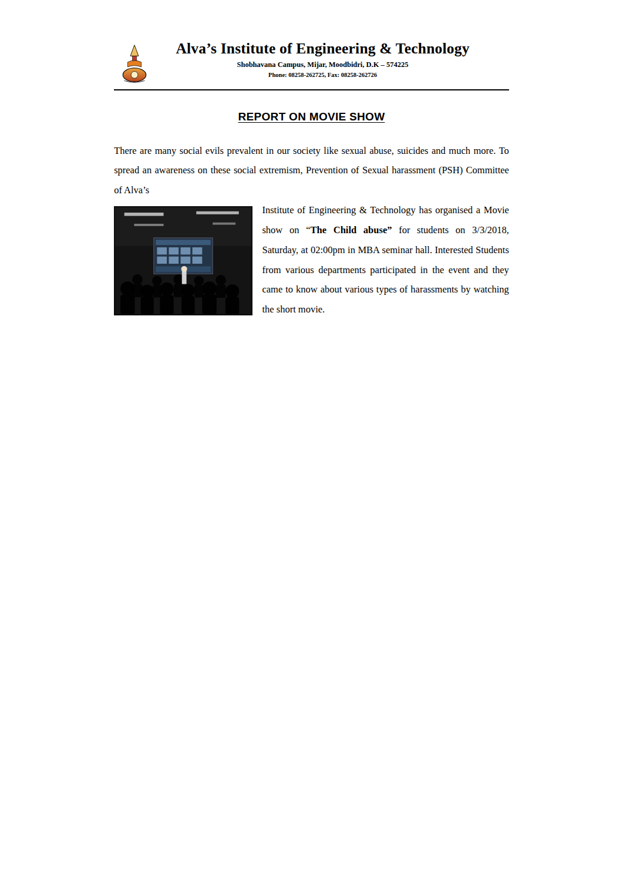Alva’s Institute of Engineering & Technology
Shobhavana Campus, Mijar, Moodbidri, D.K – 574225
Phone: 08258-262725, Fax: 08258-262726
REPORT ON MOVIE SHOW
There are many social evils prevalent in our society like sexual abuse, suicides and much more. To spread an awareness on these social extremism, Prevention of Sexual harassment (PSH) Committee of Alva’s
Institute of Engineering & Technology has organised a Movie show on “The Child abuse” for students on 3/3/2018, Saturday, at 02:00pm in MBA seminar hall. Interested Students from various departments participated in the event and they came to know about various types of harassments by watching the short movie.